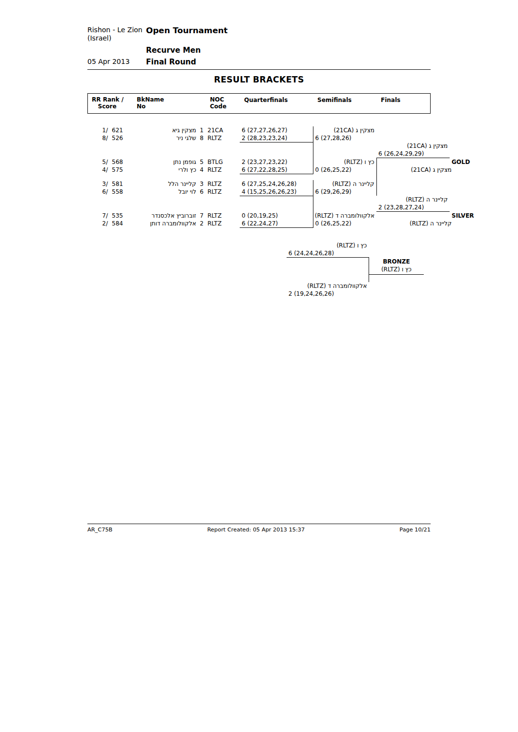Rishon - Le Zion
(Israel)
Open Tournament
Recurve Men
05 Apr 2013
Final Round
RESULT BRACKETS
RR Rank /
Score
BkName
No
NOC
Code
Quarterfinals
Semifinals
Finals
| 1/ | 621 | 1 מצקין גיא | 21CA | 6 (27,27,26,27) | מצקין ג (21CA) | | |
| 8/ | 526 | 8 שלגי ניר | RLTZ | 2 (28,23,23,24) | 6 (27,28,26) | | |
| | | מצקין ג (21CA) | |
| | | 6 (26,24,29,29) | |
| 5/ | 568 | 5 גופמן נתן | BTLG | 2 (23,27,23,22) | כץ ו (RLTZ) | | GOLD |
| 4/ | 575 | 4 כץ ולרי | RLTZ | 6 (27,22,28,25) | 0 (26,25,22) | | מצקין ג (21CA) |
| 3/ | 581 | 3 קליינר הלל | RLTZ | 6 (27,25,24,26,28) | קליינר ה (RLTZ) | | |
| 6/ | 558 | 6 לוי יובל | RLTZ | 4 (15,25,26,26,23) | 6 (29,26,29) | | |
| | | קליינר ה (RLTZ) | |
| | | 2 (23,28,27,24) | |
| 7/ | 535 | 7 זוברוביץ אלכסנדר | RLTZ | 0 (20,19,25) | אלקוולומברה ד (RLTZ) | | SILVER |
| 2/ | 584 | 2 אלקוולומברה דותן | RLTZ | 6 (22,24,27) | 0 (26,25,22) | | קליינר ה (RLTZ) |
| כץ ו (RLTZ) | |
| 6 (24,24,26,28) | |
| | BRONZE |
| | כץ ו (RLTZ) |
| אלקוולומברה ד (RLTZ) | |
| 2 (19,24,26,26) | |
AR_C75B
Report Created: 05 Apr 2013 15:37
Page 10/21